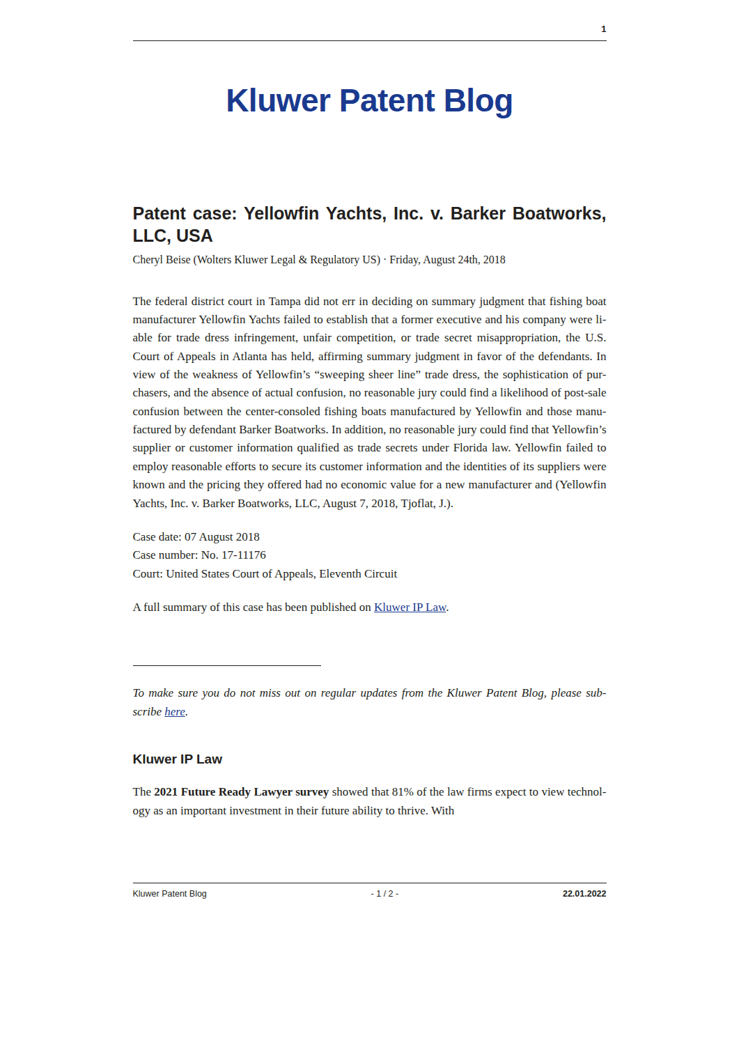1
Kluwer Patent Blog
Patent case: Yellowfin Yachts, Inc. v. Barker Boatworks, LLC, USA
Cheryl Beise (Wolters Kluwer Legal & Regulatory US) · Friday, August 24th, 2018
The federal district court in Tampa did not err in deciding on summary judgment that fishing boat manufacturer Yellowfin Yachts failed to establish that a former executive and his company were liable for trade dress infringement, unfair competition, or trade secret misappropriation, the U.S. Court of Appeals in Atlanta has held, affirming summary judgment in favor of the defendants. In view of the weakness of Yellowfin’s “sweeping sheer line” trade dress, the sophistication of purchasers, and the absence of actual confusion, no reasonable jury could find a likelihood of post-sale confusion between the center-consoled fishing boats manufactured by Yellowfin and those manufactured by defendant Barker Boatworks. In addition, no reasonable jury could find that Yellowfin’s supplier or customer information qualified as trade secrets under Florida law. Yellowfin failed to employ reasonable efforts to secure its customer information and the identities of its suppliers were known and the pricing they offered had no economic value for a new manufacturer and (Yellowfin Yachts, Inc. v. Barker Boatworks, LLC, August 7, 2018, Tjoflat, J.).
Case date: 07 August 2018 Case number: No. 17-11176 Court: United States Court of Appeals, Eleventh Circuit
A full summary of this case has been published on Kluwer IP Law.
To make sure you do not miss out on regular updates from the Kluwer Patent Blog, please subscribe here.
Kluwer IP Law
The 2021 Future Ready Lawyer survey showed that 81% of the law firms expect to view technology as an important investment in their future ability to thrive. With
Kluwer Patent Blog - 1 / 2 - 22.01.2022